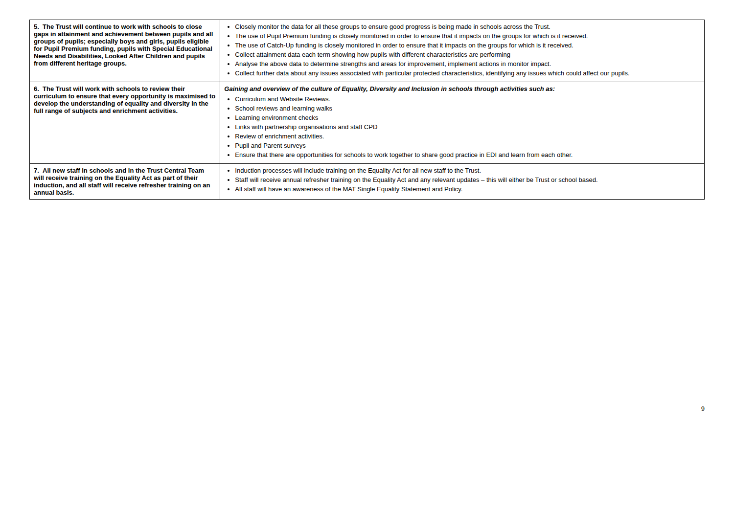| 5. The Trust will continue to work with schools to close gaps in attainment and achievement between pupils and all groups of pupils; especially boys and girls, pupils eligible for Pupil Premium funding, pupils with Special Educational Needs and Disabilities, Looked After Children and pupils from different heritage groups. | Closely monitor the data for all these groups to ensure good progress is being made in schools across the Trust. The use of Pupil Premium funding is closely monitored in order to ensure that it impacts on the groups for which is it received. The use of Catch-Up funding is closely monitored in order to ensure that it impacts on the groups for which is it received. Collect attainment data each term showing how pupils with different characteristics are performing Analyse the above data to determine strengths and areas for improvement, implement actions in monitor impact. Collect further data about any issues associated with particular protected characteristics, identifying any issues which could affect our pupils. |
| 6. The Trust will work with schools to review their curriculum to ensure that every opportunity is maximised to develop the understanding of equality and diversity in the full range of subjects and enrichment activities. | Gaining and overview of the culture of Equality, Diversity and Inclusion in schools through activities such as: Curriculum and Website Reviews. School reviews and learning walks Learning environment checks Links with partnership organisations and staff CPD Review of enrichment activities. Pupil and Parent surveys Ensure that there are opportunities for schools to work together to share good practice in EDI and learn from each other. |
| 7. All new staff in schools and in the Trust Central Team will receive training on the Equality Act as part of their induction, and all staff will receive refresher training on an annual basis. | Induction processes will include training on the Equality Act for all new staff to the Trust. Staff will receive annual refresher training on the Equality Act and any relevant updates – this will either be Trust or school based. All staff will have an awareness of the MAT Single Equality Statement and Policy. |
9